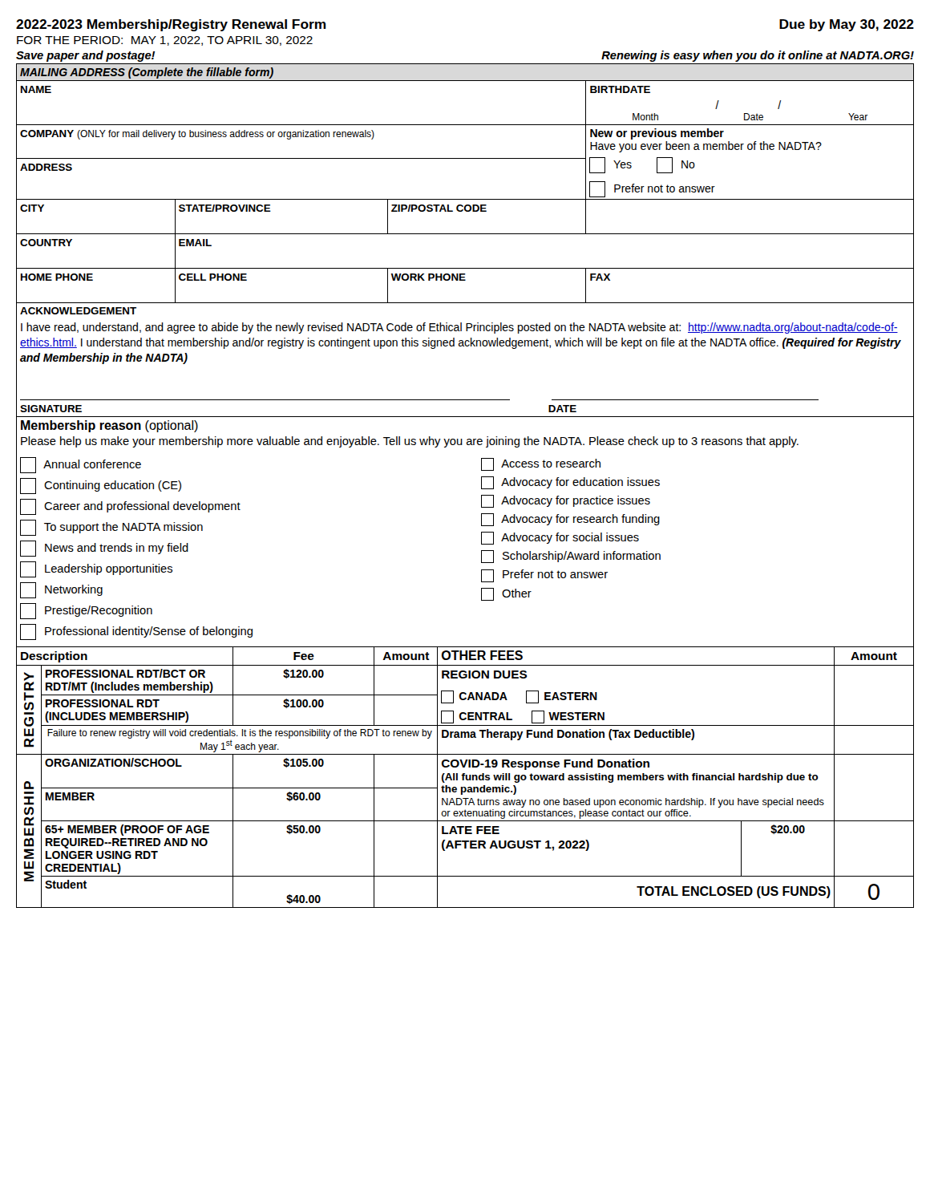2022-2023 Membership/Registry Renewal Form
Due by May 30, 2022
FOR THE PERIOD: MAY 1, 2022, TO APRIL 30, 2022
Save paper and postage!
Renewing is easy when you do it online at NADTA.ORG!
| MAILING ADDRESS (Complete the fillable form) |
| NAME | BIRTHDATE / / Month Date Year |
| COMPANY (ONLY for mail delivery to business address or organization renewals) | New or previous member Have you ever been a member of the NADTA? Yes No Prefer not to answer |
| ADDRESS |
| CITY | STATE/PROVINCE | ZIP/POSTAL CODE | |
| COUNTRY | EMAIL |
| HOME PHONE | CELL PHONE | WORK PHONE | FAX |
| ACKNOWLEDGEMENT I have read, understand, and agree to abide by the newly revised NADTA Code of Ethical Principles posted on the NADTA website at: http://www.nadta.org/about-nadta/code-of-ethics.html. I understand that membership and/or registry is contingent upon this signed acknowledgement, which will be kept on file at the NADTA office. (Required for Registry and Membership in the NADTA) SIGNATURE DATE |
| Membership reason (optional) Please help us make your membership more valuable and enjoyable. Tell us why you are joining the NADTA. Please check up to 3 reasons that apply. Annual conference Continuing education (CE) Career and professional development To support the NADTA mission News and trends in my field Leadership opportunities Networking Prestige/Recognition Professional identity/Sense of belonging Access to research Advocacy for education issues Advocacy for practice issues Advocacy for research funding Advocacy for social issues Scholarship/Award information Prefer not to answer Other |
| Description | Fee | Amount | OTHER FEES | Amount |
| REGISTRY | PROFESSIONAL RDT/BCT OR RDT/MT (Includes membership) | $120.00 | | REGION DUES CANADA EASTERN CENTRAL WESTERN | |
| PROFESSIONAL RDT (INCLUDES MEMBERSHIP) | $100.00 | |
| Failure to renew registry will void credentials. It is the responsibility of the RDT to renew by May 1 st each year. | Drama Therapy Fund Donation (Tax Deductible) | |
| MEMBERSHIP | ORGANIZATION/SCHOOL | $105.00 | | COVID-19 Response Fund Donation (All funds will go toward assisting members with financial hardship due to the pandemic.) NADTA turns away no one based upon economic hardship. If you have special needs or extenuating circumstances, please contact our office. | |
| MEMBER | $60.00 | |
| 65+ MEMBER (PROOF OF AGE REQUIRED--RETIRED AND NO LONGER USING RDT CREDENTIAL) | $50.00 | | LATE FEE (AFTER AUGUST 1, 2022) | $20.00 | |
| Student | $40.00 | | TOTAL ENCLOSED (US FUNDS) | 0 |